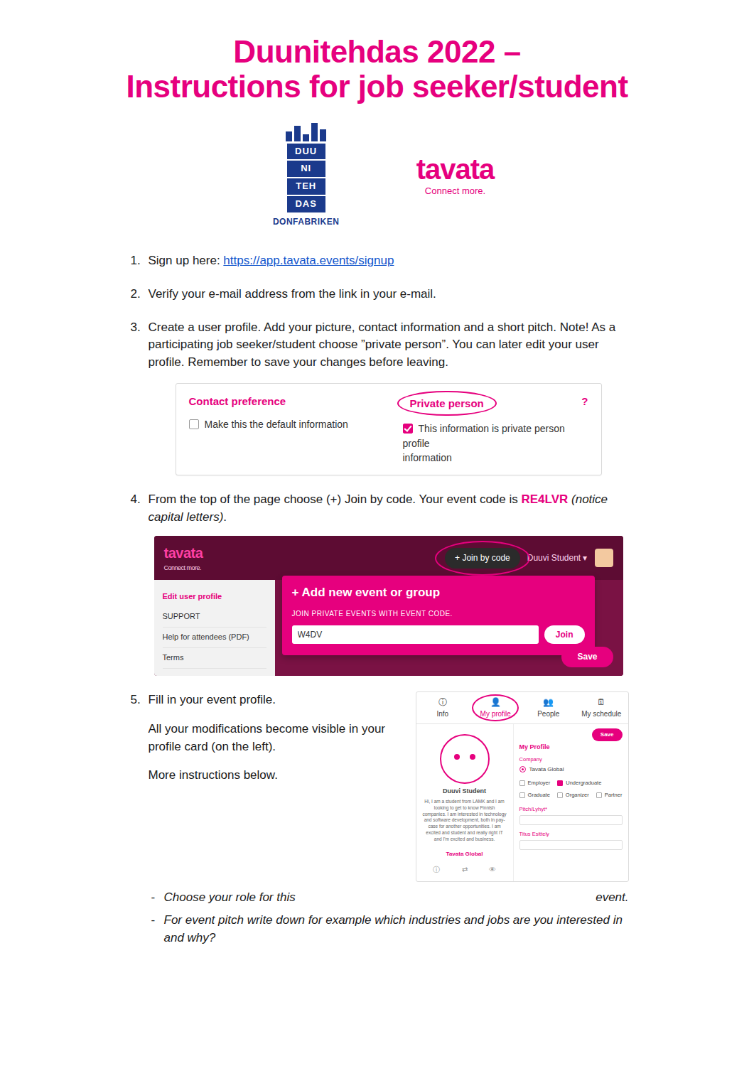Duunitehdas 2022 –Instructions for job seeker/student
DUU NI TEH DAS
DONFABRIKEN
tavata
Connect more.
Sign up here: https://app.tavata.events/signup
Verify your e-mail address from the link in your e-mail.
Create a user profile. Add your picture, contact information and a short pitch. Note! As a participating job seeker/student choose ”private person”. You can later edit your user profile. Remember to save your changes before leaving.
Contact preference
Make this the default information
Private person ?
This information is private person profile
information
From the top of the page choose (+) Join by code. Your event code is RE4LVR (notice capital letters).
tavataConnect more.
+ Join by code
Duuvi Student ▾
Edit user profile
SUPPORT
Help for attendees (PDF)
Terms
+ Add new event or group
JOIN PRIVATE EVENTS WITH EVENT CODE.
Join
Save
Fill in your event profile.
All your modifications become visible in your profile card (on the left).
More instructions below.
ⓘInfo
👤My profile
👥People
🗓My schedule
Duuvi Student
Hi, I am a student from LAMK and I am looking to get to know Finnish companies. I am interested in technology and software development, both in pay-case for another opportunities. I am excited and student and really right IT and I'm excited and business.
Tavata Global
ⓘ⇄👁
Save
My Profile
Company
Tavata Global
Employer Undergraduate Graduate Organizer Partner
Pitch/Lyhyt*
Titus Esittely
Choose your role for this event.
For event pitch write down for example which industries and jobs are you interested in and why?